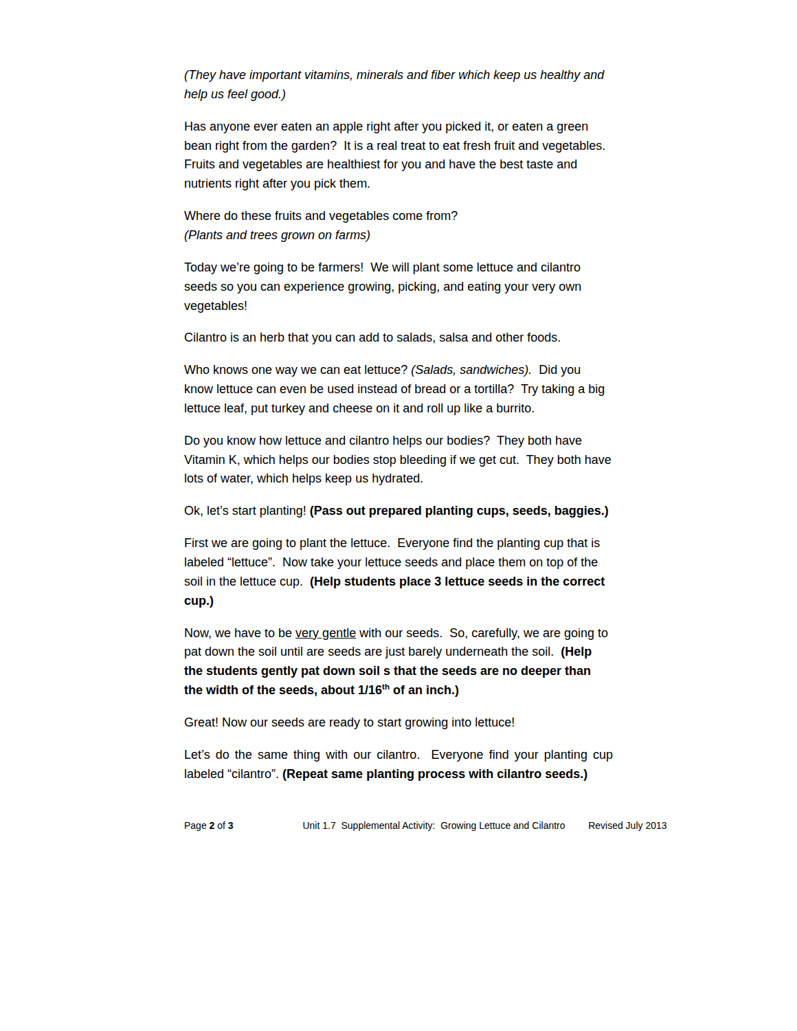(They have important vitamins, minerals and fiber which keep us healthy and help us feel good.)
Has anyone ever eaten an apple right after you picked it, or eaten a green bean right from the garden? It is a real treat to eat fresh fruit and vegetables. Fruits and vegetables are healthiest for you and have the best taste and nutrients right after you pick them.
Where do these fruits and vegetables come from?
(Plants and trees grown on farms)
Today we’re going to be farmers! We will plant some lettuce and cilantro seeds so you can experience growing, picking, and eating your very own vegetables!
Cilantro is an herb that you can add to salads, salsa and other foods.
Who knows one way we can eat lettuce? (Salads, sandwiches). Did you know lettuce can even be used instead of bread or a tortilla? Try taking a big lettuce leaf, put turkey and cheese on it and roll up like a burrito.
Do you know how lettuce and cilantro helps our bodies? They both have Vitamin K, which helps our bodies stop bleeding if we get cut. They both have lots of water, which helps keep us hydrated.
Ok, let’s start planting! (Pass out prepared planting cups, seeds, baggies.)
First we are going to plant the lettuce. Everyone find the planting cup that is labeled “lettuce”. Now take your lettuce seeds and place them on top of the soil in the lettuce cup. (Help students place 3 lettuce seeds in the correct cup.)
Now, we have to be very gentle with our seeds. So, carefully, we are going to pat down the soil until are seeds are just barely underneath the soil. (Help the students gently pat down soil s that the seeds are no deeper than the width of the seeds, about 1/16th of an inch.)
Great! Now our seeds are ready to start growing into lettuce!
Let’s do the same thing with our cilantro. Everyone find your planting cup labeled “cilantro”. (Repeat same planting process with cilantro seeds.)
Page 2 of 3 Unit 1.7 Supplemental Activity: Growing Lettuce and Cilantro Revised July 2013